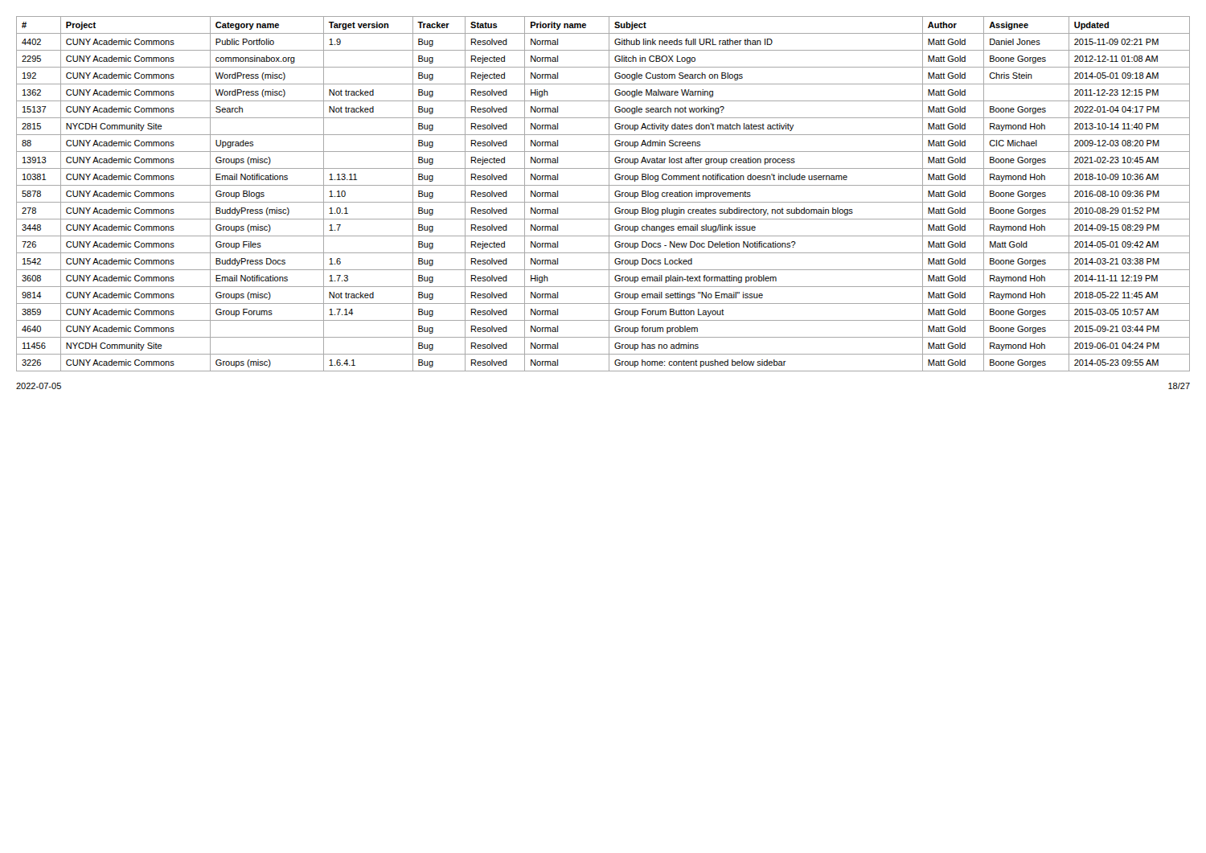| # | Project | Category name | Target version | Tracker | Status | Priority name | Subject | Author | Assignee | Updated |
| --- | --- | --- | --- | --- | --- | --- | --- | --- | --- | --- |
| 4402 | CUNY Academic Commons | Public Portfolio | 1.9 | Bug | Resolved | Normal | Github link needs full URL rather than ID | Matt Gold | Daniel Jones | 2015-11-09 02:21 PM |
| 2295 | CUNY Academic Commons | commonsinabox.org | | Bug | Rejected | Normal | Glitch in CBOX Logo | Matt Gold | Boone Gorges | 2012-12-11 01:08 AM |
| 192 | CUNY Academic Commons | WordPress (misc) | | Bug | Rejected | Normal | Google Custom Search on Blogs | Matt Gold | Chris Stein | 2014-05-01 09:18 AM |
| 1362 | CUNY Academic Commons | WordPress (misc) | Not tracked | Bug | Resolved | High | Google Malware Warning | Matt Gold | | 2011-12-23 12:15 PM |
| 15137 | CUNY Academic Commons | Search | Not tracked | Bug | Resolved | Normal | Google search not working? | Matt Gold | Boone Gorges | 2022-01-04 04:17 PM |
| 2815 | NYCDH Community Site | | | Bug | Resolved | Normal | Group Activity dates don't match latest activity | Matt Gold | Raymond Hoh | 2013-10-14 11:40 PM |
| 88 | CUNY Academic Commons | Upgrades | | Bug | Resolved | Normal | Group Admin Screens | Matt Gold | CIC Michael | 2009-12-03 08:20 PM |
| 13913 | CUNY Academic Commons | Groups (misc) | | Bug | Rejected | Normal | Group Avatar lost after group creation process | Matt Gold | Boone Gorges | 2021-02-23 10:45 AM |
| 10381 | CUNY Academic Commons | Email Notifications | 1.13.11 | Bug | Resolved | Normal | Group Blog Comment notification doesn't include username | Matt Gold | Raymond Hoh | 2018-10-09 10:36 AM |
| 5878 | CUNY Academic Commons | Group Blogs | 1.10 | Bug | Resolved | Normal | Group Blog creation improvements | Matt Gold | Boone Gorges | 2016-08-10 09:36 PM |
| 278 | CUNY Academic Commons | BuddyPress (misc) | 1.0.1 | Bug | Resolved | Normal | Group Blog plugin creates subdirectory, not subdomain blogs | Matt Gold | Boone Gorges | 2010-08-29 01:52 PM |
| 3448 | CUNY Academic Commons | Groups (misc) | 1.7 | Bug | Resolved | Normal | Group changes email slug/link issue | Matt Gold | Raymond Hoh | 2014-09-15 08:29 PM |
| 726 | CUNY Academic Commons | Group Files | | Bug | Rejected | Normal | Group Docs - New Doc Deletion Notifications? | Matt Gold | Matt Gold | 2014-05-01 09:42 AM |
| 1542 | CUNY Academic Commons | BuddyPress Docs | 1.6 | Bug | Resolved | Normal | Group Docs Locked | Matt Gold | Boone Gorges | 2014-03-21 03:38 PM |
| 3608 | CUNY Academic Commons | Email Notifications | 1.7.3 | Bug | Resolved | High | Group email plain-text formatting problem | Matt Gold | Raymond Hoh | 2014-11-11 12:19 PM |
| 9814 | CUNY Academic Commons | Groups (misc) | Not tracked | Bug | Resolved | Normal | Group email settings "No Email" issue | Matt Gold | Raymond Hoh | 2018-05-22 11:45 AM |
| 3859 | CUNY Academic Commons | Group Forums | 1.7.14 | Bug | Resolved | Normal | Group Forum Button Layout | Matt Gold | Boone Gorges | 2015-03-05 10:57 AM |
| 4640 | CUNY Academic Commons | | | Bug | Resolved | Normal | Group forum problem | Matt Gold | Boone Gorges | 2015-09-21 03:44 PM |
| 11456 | NYCDH Community Site | | | Bug | Resolved | Normal | Group has no admins | Matt Gold | Raymond Hoh | 2019-06-01 04:24 PM |
| 3226 | CUNY Academic Commons | Groups (misc) | 1.6.4.1 | Bug | Resolved | Normal | Group home: content pushed below sidebar | Matt Gold | Boone Gorges | 2014-05-23 09:55 AM |
2022-07-05 18/27